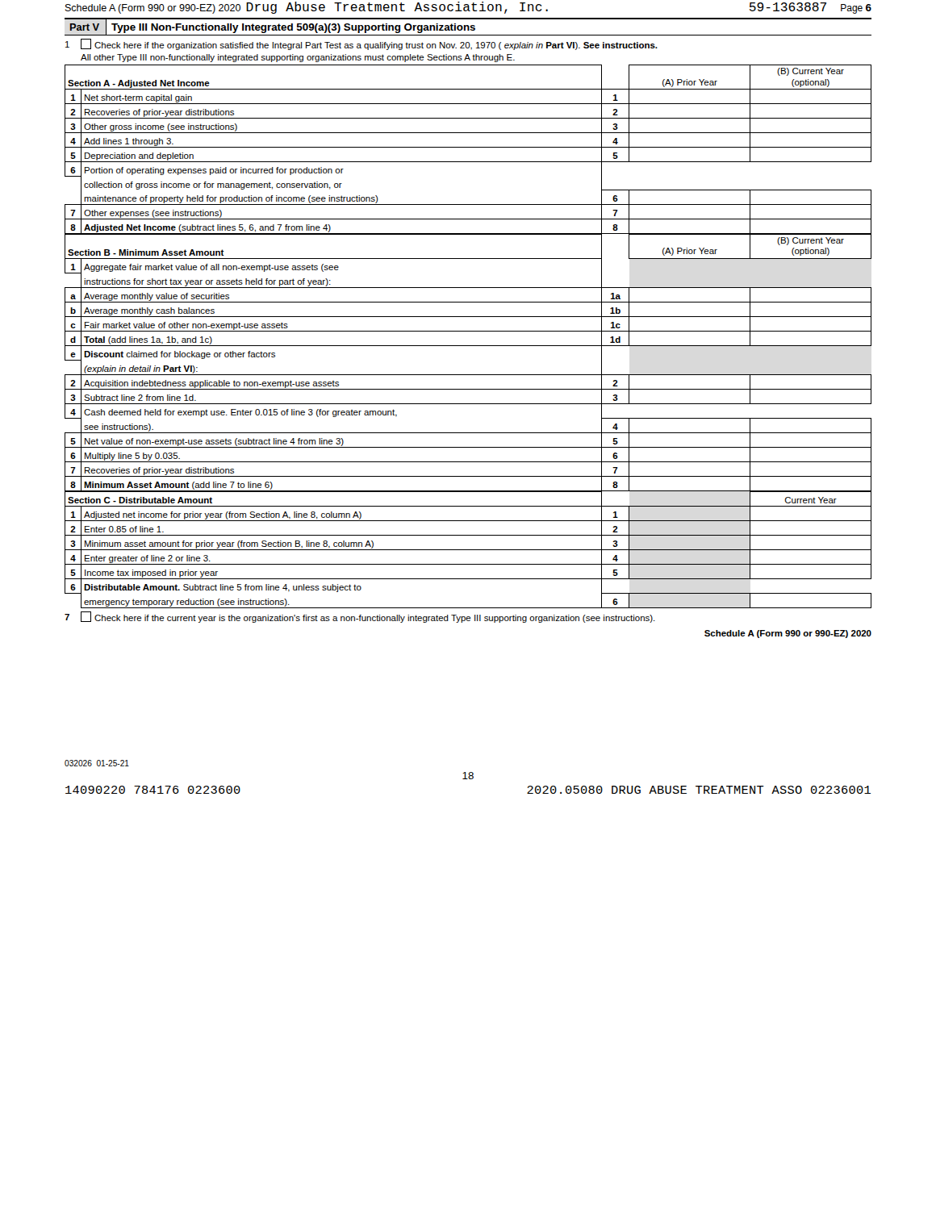Schedule A (Form 990 or 990-EZ) 2020 Drug Abuse Treatment Association, Inc. 59-1363887 Page 6
Part V
Type III Non-Functionally Integrated 509(a)(3) Supporting Organizations
1
Check here if the organization satisfied the Integral Part Test as a qualifying trust on Nov. 20, 1970 ( explain in Part VI). See instructions.
All other Type III non-functionally integrated supporting organizations must complete Sections A through E.
| Section A - Adjusted Net Income | | (A) Prior Year | (B) Current Year (optional) |
| 1 | Net short-term capital gain | 1 | | |
| 2 | Recoveries of prior-year distributions | 2 | | |
| 3 | Other gross income (see instructions) | 3 | | |
| 4 | Add lines 1 through 3. | 4 | | |
| 5 | Depreciation and depletion | 5 | | |
| 6 | Portion of operating expenses paid or incurred for production or | | | |
| | collection of gross income or for management, conservation, or | | | |
| | maintenance of property held for production of income (see instructions) | 6 | | |
| 7 | Other expenses (see instructions) | 7 | | |
| 8 | Adjusted Net Income (subtract lines 5, 6, and 7 from line 4) | 8 | | |
| Section B - Minimum Asset Amount | | (A) Prior Year | (B) Current Year (optional) |
| 1 | Aggregate fair market value of all non-exempt-use assets (see | | | |
| | instructions for short tax year or assets held for part of year): | | | |
| a | Average monthly value of securities | 1a | | |
| b | Average monthly cash balances | 1b | | |
| c | Fair market value of other non-exempt-use assets | 1c | | |
| d | Total (add lines 1a, 1b, and 1c) | 1d | | |
| e | Discount claimed for blockage or other factors | | | |
| | (explain in detail in Part VI ): | | | |
| 2 | Acquisition indebtedness applicable to non-exempt-use assets | 2 | | |
| 3 | Subtract line 2 from line 1d. | 3 | | |
| 4 | Cash deemed held for exempt use. Enter 0.015 of line 3 (for greater amount, | | | |
| | see instructions). | 4 | | |
| 5 | Net value of non-exempt-use assets (subtract line 4 from line 3) | 5 | | |
| 6 | Multiply line 5 by 0.035. | 6 | | |
| 7 | Recoveries of prior-year distributions | 7 | | |
| 8 | Minimum Asset Amount (add line 7 to line 6) | 8 | | |
| Section C - Distributable Amount | | | Current Year |
| 1 | Adjusted net income for prior year (from Section A, line 8, column A) | 1 | | |
| 2 | Enter 0.85 of line 1. | 2 | | |
| 3 | Minimum asset amount for prior year (from Section B, line 8, column A) | 3 | | |
| 4 | Enter greater of line 2 or line 3. | 4 | | |
| 5 | Income tax imposed in prior year | 5 | | |
| 6 | Distributable Amount. Subtract line 5 from line 4, unless subject to | | | |
| | emergency temporary reduction (see instructions). | 6 | | |
7
Check here if the current year is the organization's first as a non-functionally integrated Type III supporting organization (see instructions).
Schedule A (Form 990 or 990-EZ) 2020
032026 01-25-21
18
14090220 784176 0223600 2020.05080 DRUG ABUSE TREATMENT ASSO 02236001